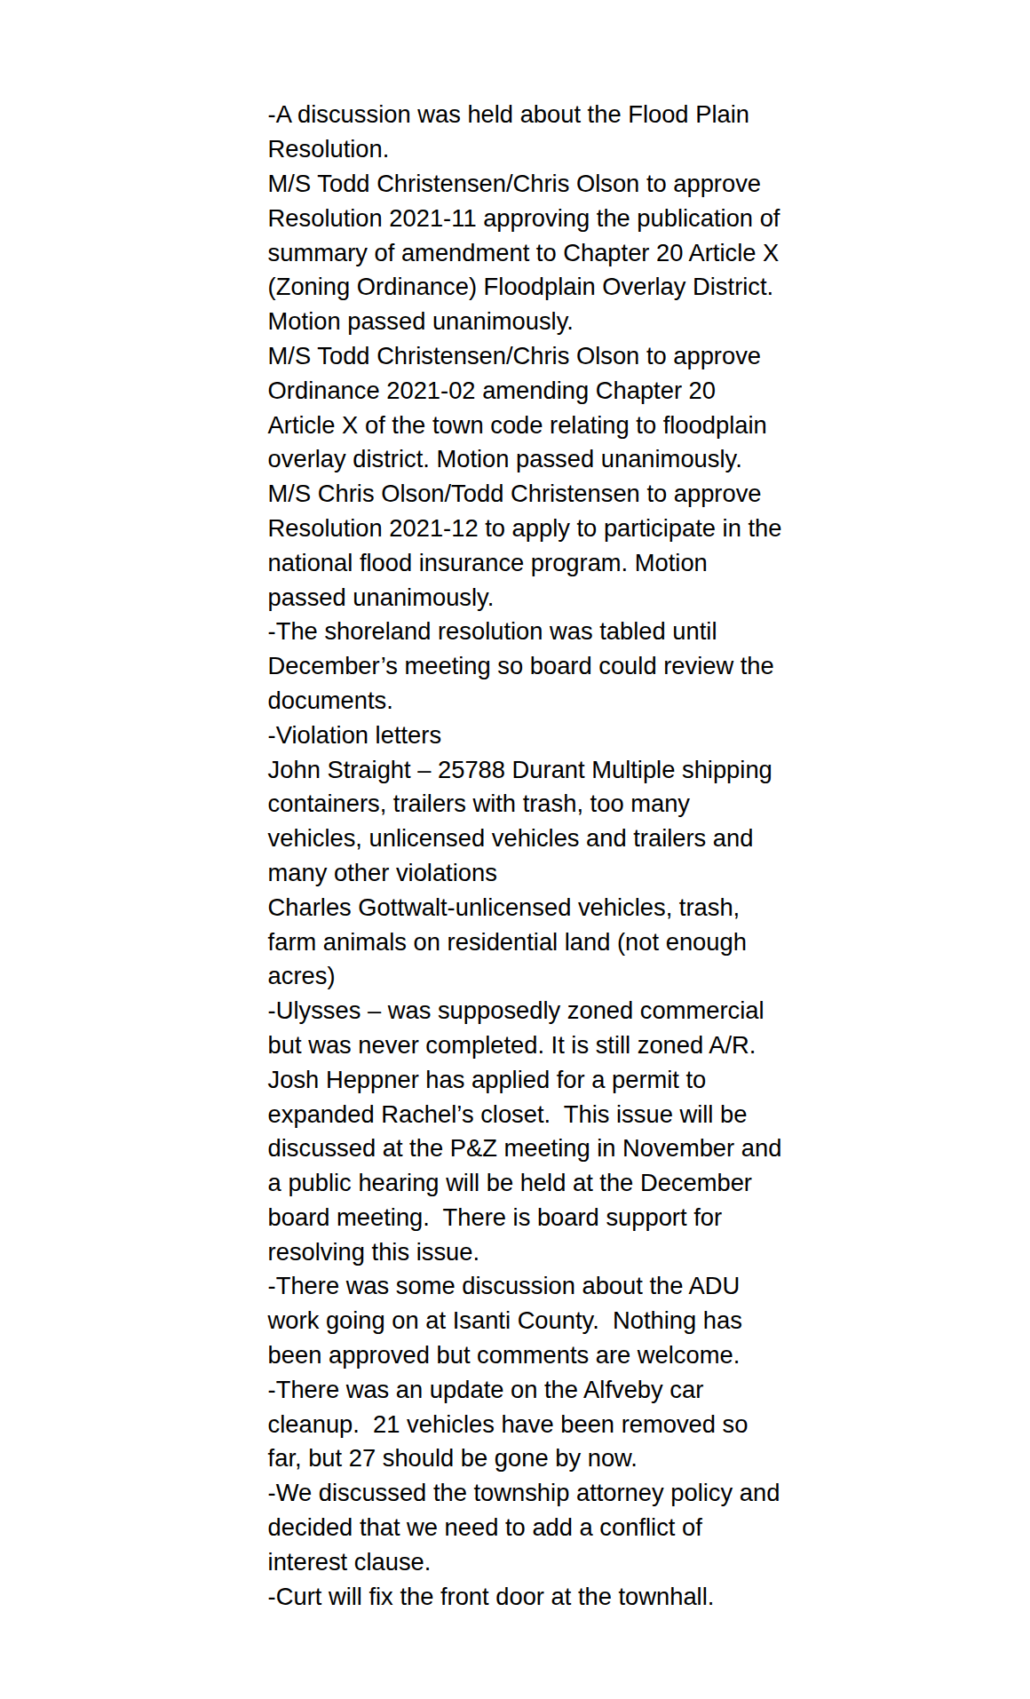-A discussion was held about the Flood Plain Resolution.
M/S Todd Christensen/Chris Olson to approve Resolution 2021-11 approving the publication of summary of amendment to Chapter 20 Article X (Zoning Ordinance) Floodplain Overlay District. Motion passed unanimously.
M/S Todd Christensen/Chris Olson to approve Ordinance 2021-02 amending Chapter 20 Article X of the town code relating to floodplain overlay district. Motion passed unanimously.
M/S Chris Olson/Todd Christensen to approve Resolution 2021-12 to apply to participate in the national flood insurance program. Motion passed unanimously.
-The shoreland resolution was tabled until December’s meeting so board could review the documents.
-Violation letters
John Straight – 25788 Durant Multiple shipping containers, trailers with trash, too many vehicles, unlicensed vehicles and trailers and many other violations
Charles Gottwalt-unlicensed vehicles, trash, farm animals on residential land (not enough acres)
-Ulysses – was supposedly zoned commercial but was never completed. It is still zoned A/R. Josh Heppner has applied for a permit to expanded Rachel’s closet. This issue will be discussed at the P&Z meeting in November and a public hearing will be held at the December board meeting. There is board support for resolving this issue.
-There was some discussion about the ADU work going on at Isanti County. Nothing has been approved but comments are welcome.
-There was an update on the Alfveby car cleanup. 21 vehicles have been removed so far, but 27 should be gone by now.
-We discussed the township attorney policy and decided that we need to add a conflict of interest clause.
-Curt will fix the front door at the townhall.